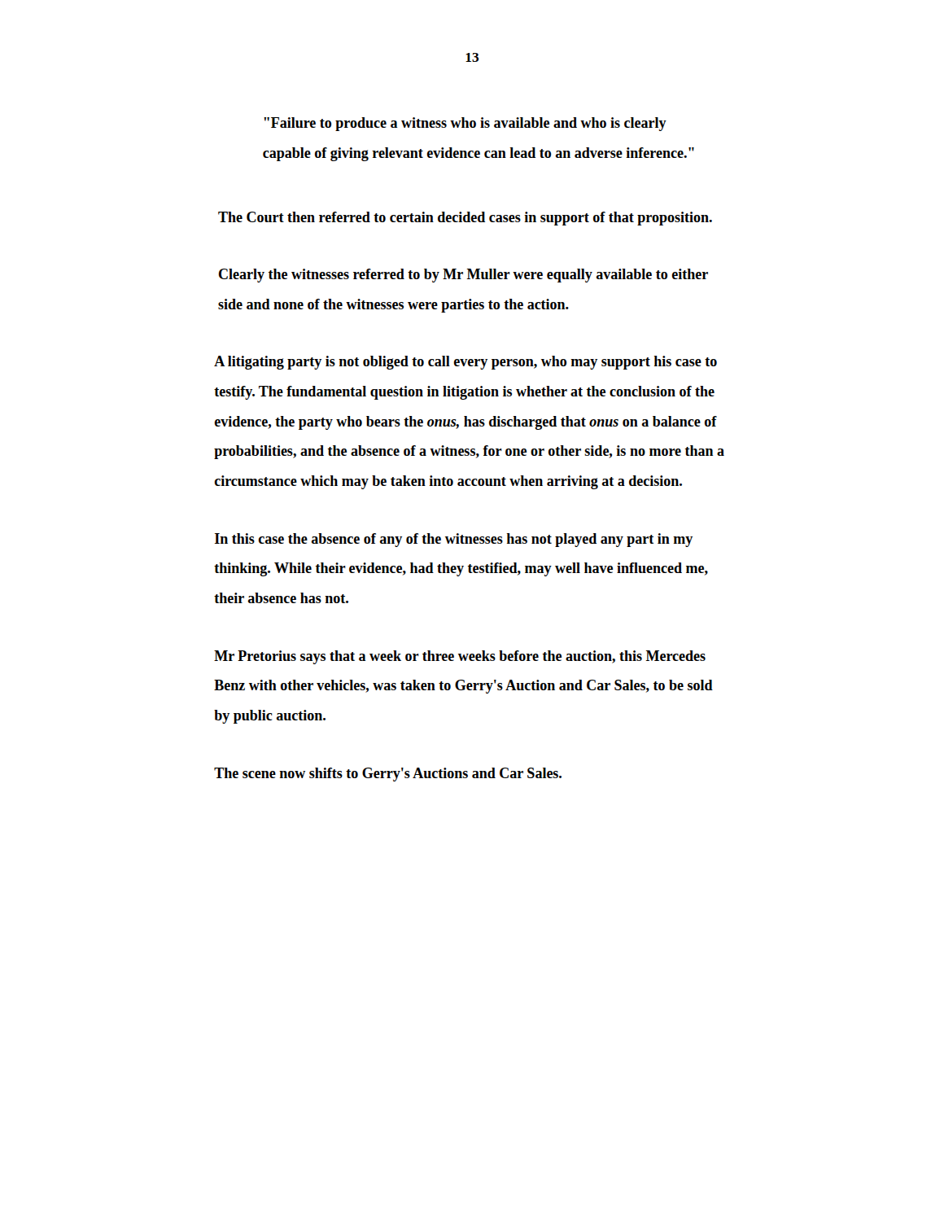13
"Failure to produce a witness who is available and who is clearly capable of giving relevant evidence can lead to an adverse inference."
The Court then referred to certain decided cases in support of that proposition.
Clearly the witnesses referred to by Mr Muller were equally available to either side and none of the witnesses were parties to the action.
A litigating party is not obliged to call every person, who may support his case to testify. The fundamental question in litigation is whether at the conclusion of the evidence, the party who bears the onus, has discharged that onus on a balance of probabilities, and the absence of a witness, for one or other side, is no more than a circumstance which may be taken into account when arriving at a decision.
In this case the absence of any of the witnesses has not played any part in my thinking. While their evidence, had they testified, may well have influenced me, their absence has not.
Mr Pretorius says that a week or three weeks before the auction, this Mercedes Benz with other vehicles, was taken to Gerry's Auction and Car Sales, to be sold by public auction.
The scene now shifts to Gerry's Auctions and Car Sales.